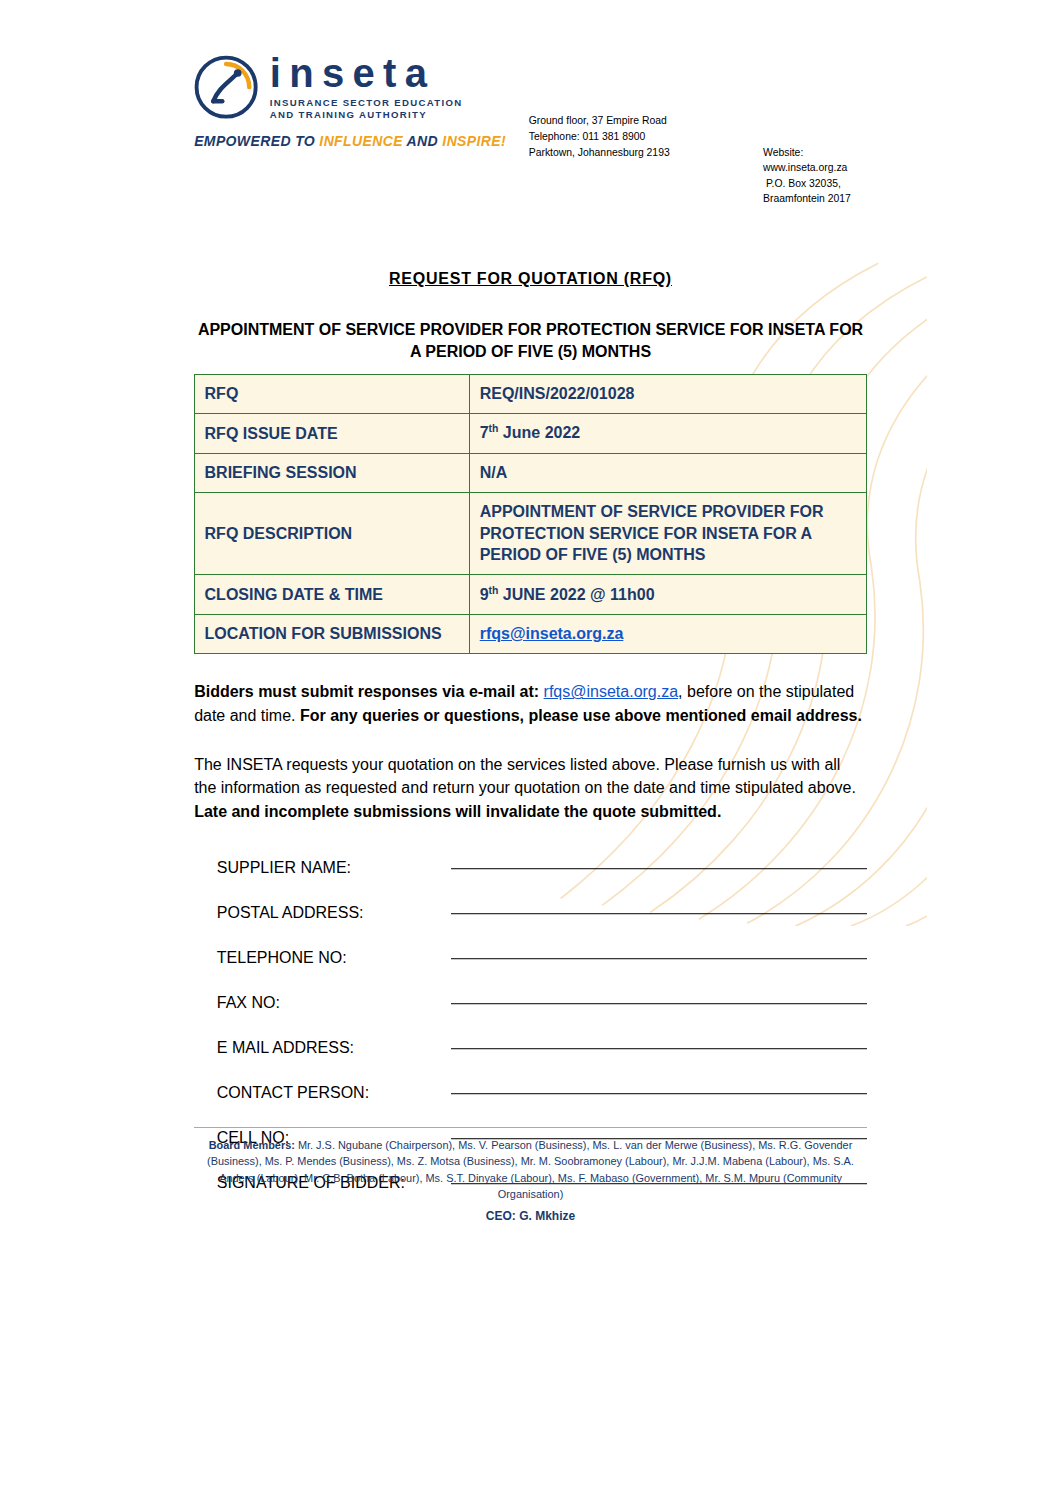inseta
INSURANCE SECTOR EDUCATION
AND TRAINING AUTHORITY
EMPOWERED TO INFLUENCE AND INSPIRE!
Ground floor, 37 Empire Road
Telephone: 011 381 8900
Parktown, Johannesburg 2193
Website: www.inseta.org.za
P.O. Box 32035, Braamfontein 2017
REQUEST FOR QUOTATION (RFQ)
Appointment of service provider for protection service for INSETA for a period of five (5) months
| RFQ | REQ/INS/2022/01028 |
| RFQ ISSUE DATE | 7 th June 2022 |
| BRIEFING SESSION | N/A |
| RFQ DESCRIPTION | APPOINTMENT OF SERVICE PROVIDER FOR PROTECTION SERVICE FOR INSETA FOR A PERIOD OF FIVE (5) MONTHS |
| CLOSING DATE & TIME | 9 th JUNE 2022 @ 11h00 |
| LOCATION FOR SUBMISSIONS | rfqs@inseta.org.za |
Bidders must submit responses via e-mail at: rfqs@inseta.org.za, before on the stipulated date and time. For any queries or questions, please use above mentioned email address.
The INSETA requests your quotation on the services listed above. Please furnish us with all the information as requested and return your quotation on the date and time stipulated above. Late and incomplete submissions will invalidate the quote submitted.
SUPPLIER NAME:
POSTAL ADDRESS:
TELEPHONE NO:
FAX NO:
E MAIL ADDRESS:
CONTACT PERSON:
CELL NO:
SIGNATURE OF BIDDER:
Board Members: Mr. J.S. Ngubane (Chairperson), Ms. V. Pearson (Business), Ms. L. van der Merwe (Business), Ms. R.G. Govender (Business), Ms. P. Mendes (Business), Ms. Z. Motsa (Business), Mr. M. Soobramoney (Labour), Mr. J.J.M. Mabena (Labour), Ms. S.A. Anders (Labour), Mr. C.B. Botha (Labour), Ms. S.T. Dinyake (Labour), Ms. F. Mabaso (Government), Mr. S.M. Mpuru (Community Organisation)
CEO: G. Mkhize